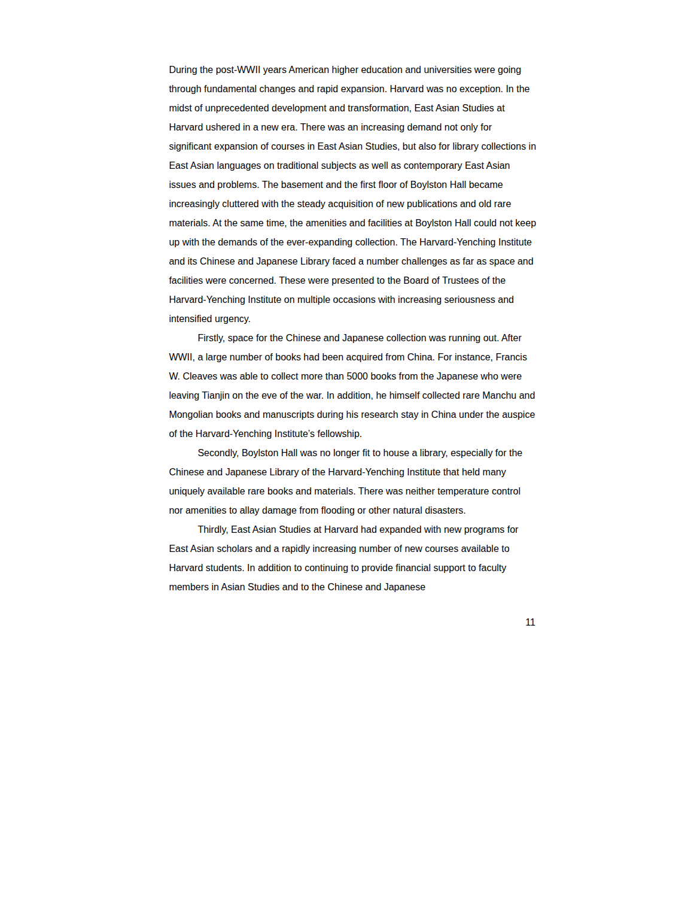During the post-WWII years American higher education and universities were going through fundamental changes and rapid expansion. Harvard was no exception. In the midst of unprecedented development and transformation, East Asian Studies at Harvard ushered in a new era. There was an increasing demand not only for significant expansion of courses in East Asian Studies, but also for library collections in East Asian languages on traditional subjects as well as contemporary East Asian issues and problems. The basement and the first floor of Boylston Hall became increasingly cluttered with the steady acquisition of new publications and old rare materials. At the same time, the amenities and facilities at Boylston Hall could not keep up with the demands of the ever-expanding collection. The Harvard-Yenching Institute and its Chinese and Japanese Library faced a number challenges as far as space and facilities were concerned. These were presented to the Board of Trustees of the Harvard-Yenching Institute on multiple occasions with increasing seriousness and intensified urgency.
Firstly, space for the Chinese and Japanese collection was running out. After WWII, a large number of books had been acquired from China. For instance, Francis W. Cleaves was able to collect more than 5000 books from the Japanese who were leaving Tianjin on the eve of the war. In addition, he himself collected rare Manchu and Mongolian books and manuscripts during his research stay in China under the auspice of the Harvard-Yenching Institute’s fellowship.
Secondly, Boylston Hall was no longer fit to house a library, especially for the Chinese and Japanese Library of the Harvard-Yenching Institute that held many uniquely available rare books and materials. There was neither temperature control nor amenities to allay damage from flooding or other natural disasters.
Thirdly, East Asian Studies at Harvard had expanded with new programs for East Asian scholars and a rapidly increasing number of new courses available to Harvard students. In addition to continuing to provide financial support to faculty members in Asian Studies and to the Chinese and Japanese
11